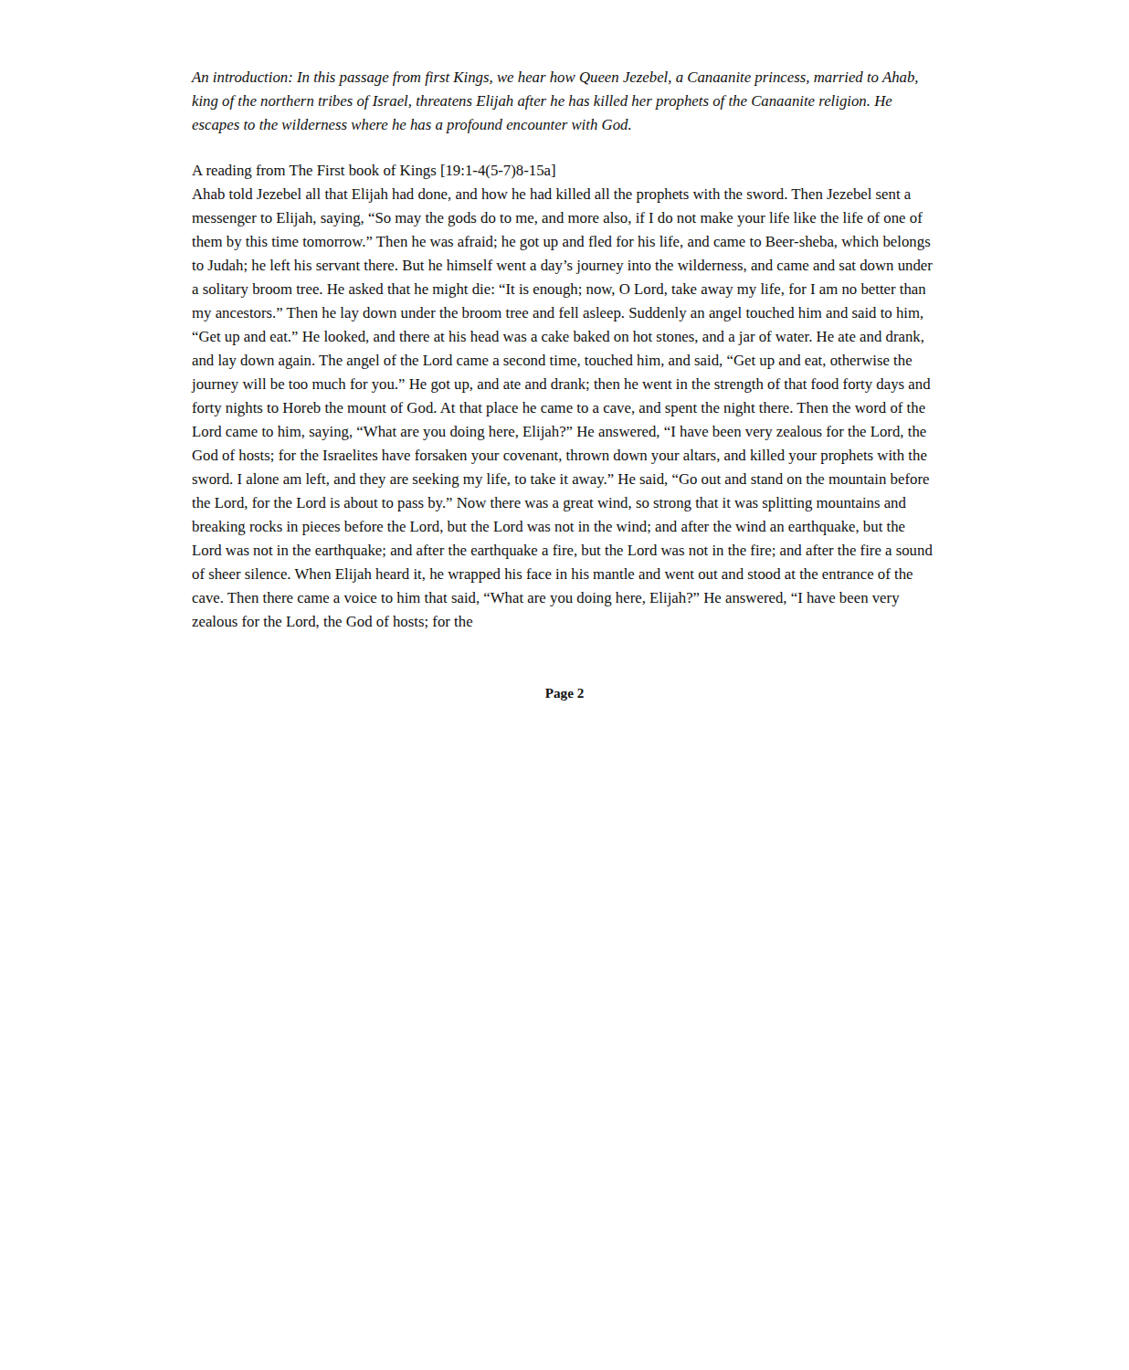An introduction: In this passage from first Kings, we hear how Queen Jezebel, a Canaanite princess, married to Ahab, king of the northern tribes of Israel, threatens Elijah after he has killed her prophets of the Canaanite religion. He escapes to the wilderness where he has a profound encounter with God.
A reading from The First book of Kings [19:1-4(5-7)8-15a] Ahab told Jezebel all that Elijah had done, and how he had killed all the prophets with the sword. Then Jezebel sent a messenger to Elijah, saying, “So may the gods do to me, and more also, if I do not make your life like the life of one of them by this time tomorrow.” Then he was afraid; he got up and fled for his life, and came to Beer-sheba, which belongs to Judah; he left his servant there. But he himself went a day’s journey into the wilderness, and came and sat down under a solitary broom tree. He asked that he might die: “It is enough; now, O Lord, take away my life, for I am no better than my ancestors.” Then he lay down under the broom tree and fell asleep. Suddenly an angel touched him and said to him, “Get up and eat.” He looked, and there at his head was a cake baked on hot stones, and a jar of water. He ate and drank, and lay down again. The angel of the Lord came a second time, touched him, and said, “Get up and eat, otherwise the journey will be too much for you.” He got up, and ate and drank; then he went in the strength of that food forty days and forty nights to Horeb the mount of God. At that place he came to a cave, and spent the night there. Then the word of the Lord came to him, saying, “What are you doing here, Elijah?” He answered, “I have been very zealous for the Lord, the God of hosts; for the Israelites have forsaken your covenant, thrown down your altars, and killed your prophets with the sword. I alone am left, and they are seeking my life, to take it away.” He said, “Go out and stand on the mountain before the Lord, for the Lord is about to pass by.” Now there was a great wind, so strong that it was splitting mountains and breaking rocks in pieces before the Lord, but the Lord was not in the wind; and after the wind an earthquake, but the Lord was not in the earthquake; and after the earthquake a fire, but the Lord was not in the fire; and after the fire a sound of sheer silence. When Elijah heard it, he wrapped his face in his mantle and went out and stood at the entrance of the cave. Then there came a voice to him that said, “What are you doing here, Elijah?” He answered, “I have been very zealous for the Lord, the God of hosts; for the
Page 2